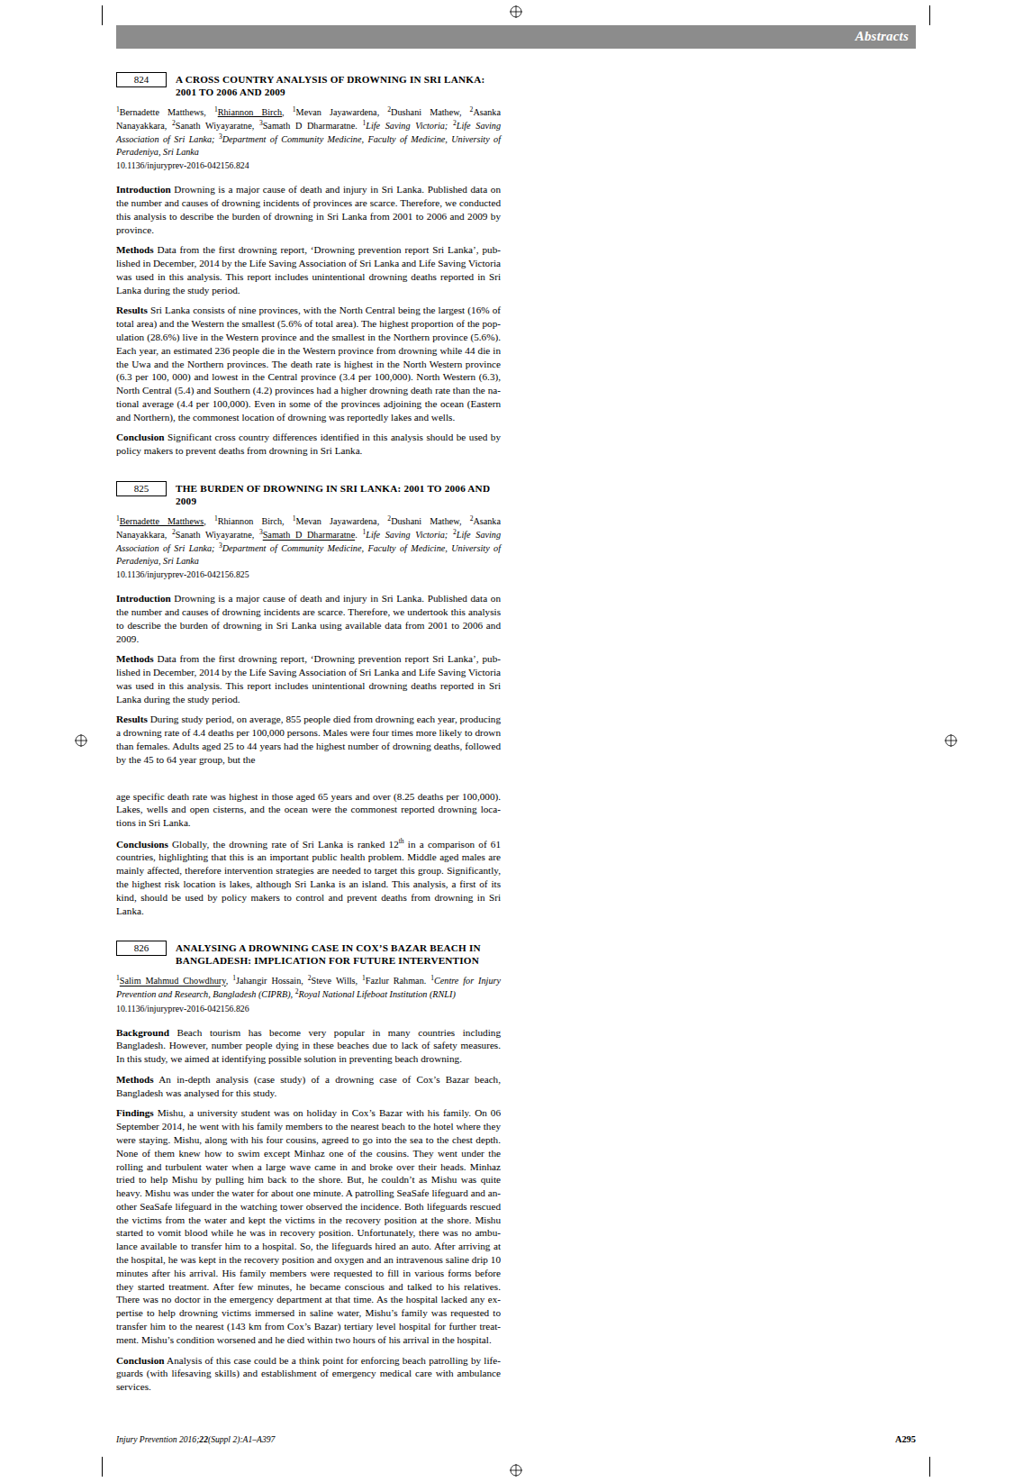Abstracts
824 A cross country analysis of drowning in Sri Lanka: 2001 to 2006 and 2009
1Bernadette Matthews, 1Rhiannon Birch, 1Mevan Jayawardena, 2Dushani Mathew, 2Asanka Nanayakkara, 2Sanath Wiyayaratne, 3Samath D Dharmaratne. 1Life Saving Victoria; 2Life Saving Association of Sri Lanka; 3Department of Community Medicine, Faculty of Medicine, University of Peradeniya, Sri Lanka
10.1136/injuryprev-2016-042156.824
Introduction Drowning is a major cause of death and injury in Sri Lanka. Published data on the number and causes of drowning incidents of provinces are scarce. Therefore, we conducted this analysis to describe the burden of drowning in Sri Lanka from 2001 to 2006 and 2009 by province.
Methods Data from the first drowning report, ‘Drowning prevention report Sri Lanka’, published in December, 2014 by the Life Saving Association of Sri Lanka and Life Saving Victoria was used in this analysis. This report includes unintentional drowning deaths reported in Sri Lanka during the study period.
Results Sri Lanka consists of nine provinces, with the North Central being the largest (16% of total area) and the Western the smallest (5.6% of total area). The highest proportion of the population (28.6%) live in the Western province and the smallest in the Northern province (5.6%). Each year, an estimated 236 people die in the Western province from drowning while 44 die in the Uwa and the Northern provinces. The death rate is highest in the North Western province (6.3 per 100, 000) and lowest in the Central province (3.4 per 100,000). North Western (6.3), North Central (5.4) and Southern (4.2) provinces had a higher drowning death rate than the national average (4.4 per 100,000). Even in some of the provinces adjoining the ocean (Eastern and Northern), the commonest location of drowning was reportedly lakes and wells.
Conclusion Significant cross country differences identified in this analysis should be used by policy makers to prevent deaths from drowning in Sri Lanka.
825 The burden of drowning in Sri Lanka: 2001 to 2006 and 2009
1Bernadette Matthews, 1Rhiannon Birch, 1Mevan Jayawardena, 2Dushani Mathew, 2Asanka Nanayakkara, 2Sanath Wiyayaratne, 3Samath D Dharmaratne. 1Life Saving Victoria; 2Life Saving Association of Sri Lanka; 3Department of Community Medicine, Faculty of Medicine, University of Peradeniya, Sri Lanka
10.1136/injuryprev-2016-042156.825
Introduction Drowning is a major cause of death and injury in Sri Lanka. Published data on the number and causes of drowning incidents are scarce. Therefore, we undertook this analysis to describe the burden of drowning in Sri Lanka using available data from 2001 to 2006 and 2009.
Methods Data from the first drowning report, ‘Drowning prevention report Sri Lanka’, published in December, 2014 by the Life Saving Association of Sri Lanka and Life Saving Victoria was used in this analysis. This report includes unintentional drowning deaths reported in Sri Lanka during the study period.
Results During study period, on average, 855 people died from drowning each year, producing a drowning rate of 4.4 deaths per 100,000 persons. Males were four times more likely to drown than females. Adults aged 25 to 44 years had the highest number of drowning deaths, followed by the 45 to 64 year group, but the
age specific death rate was highest in those aged 65 years and over (8.25 deaths per 100,000). Lakes, wells and open cisterns, and the ocean were the commonest reported drowning locations in Sri Lanka.
Conclusions Globally, the drowning rate of Sri Lanka is ranked 12th in a comparison of 61 countries, highlighting that this is an important public health problem. Middle aged males are mainly affected, therefore intervention strategies are needed to target this group. Significantly, the highest risk location is lakes, although Sri Lanka is an island. This analysis, a first of its kind, should be used by policy makers to control and prevent deaths from drowning in Sri Lanka.
826 Analysing a drowning case in Cox’s Bazar beach in Bangladesh: implication for future intervention
1Salim Mahmud Chowdhury, 1Jahangir Hossain, 2Steve Wills, 1Fazlur Rahman. 1Centre for Injury Prevention and Research, Bangladesh (CIPRB), 2Royal National Lifeboat Institution (RNLI)
10.1136/injuryprev-2016-042156.826
Background Beach tourism has become very popular in many countries including Bangladesh. However, number people dying in these beaches due to lack of safety measures. In this study, we aimed at identifying possible solution in preventing beach drowning.
Methods An in-depth analysis (case study) of a drowning case of Cox’s Bazar beach, Bangladesh was analysed for this study.
Findings Mishu, a university student was on holiday in Cox’s Bazar with his family. On 06 September 2014, he went with his family members to the nearest beach to the hotel where they were staying. Mishu, along with his four cousins, agreed to go into the sea to the chest depth. None of them knew how to swim except Minhaz one of the cousins. They went under the rolling and turbulent water when a large wave came in and broke over their heads. Minhaz tried to help Mishu by pulling him back to the shore. But, he couldn’t as Mishu was quite heavy. Mishu was under the water for about one minute. A patrolling SeaSafe lifeguard and another SeaSafe lifeguard in the watching tower observed the incidence. Both lifeguards rescued the victims from the water and kept the victims in the recovery position at the shore. Mishu started to vomit blood while he was in recovery position. Unfortunately, there was no ambulance available to transfer him to a hospital. So, the lifeguards hired an auto. After arriving at the hospital, he was kept in the recovery position and oxygen and an intravenous saline drip 10 minutes after his arrival. His family members were requested to fill in various forms before they started treatment. After few minutes, he became conscious and talked to his relatives. There was no doctor in the emergency department at that time. As the hospital lacked any expertise to help drowning victims immersed in saline water, Mishu’s family was requested to transfer him to the nearest (143 km from Cox’s Bazar) tertiary level hospital for further treatment. Mishu’s condition worsened and he died within two hours of his arrival in the hospital.
Conclusion Analysis of this case could be a think point for enforcing beach patrolling by lifeguards (with lifesaving skills) and establishment of emergency medical care with ambulance services.
Injury Prevention 2016;22(Suppl 2):A1–A397
A295